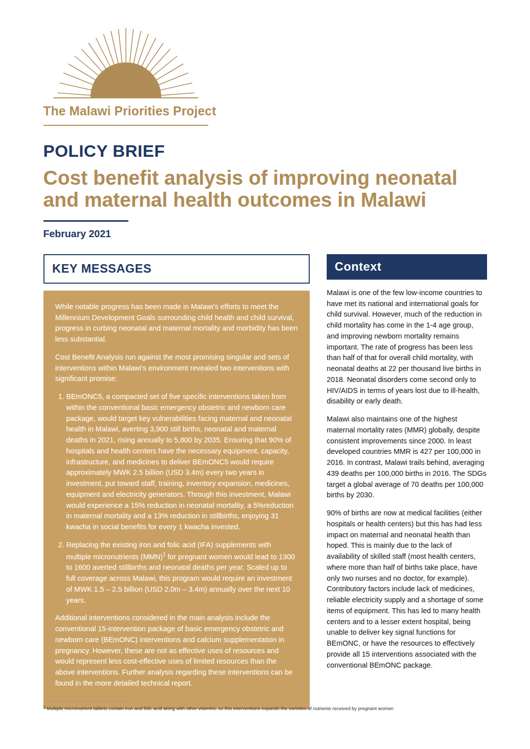The Malawi Priorities Project
POLICY BRIEF
Cost benefit analysis of improving neonatal and maternal health outcomes in Malawi
February 2021
KEY MESSAGES
While notable progress has been made in Malawi's efforts to meet the Millennium Development Goals surrounding child health and child survival, progress in curbing neonatal and maternal mortality and morbidity has been less substantial.
Cost Benefit Analysis run against the most promising singular and sets of interventions within Malawi's environment revealed two interventions with significant promise:
BEmONC5, a compacted set of five specific interventions taken from within the conventional basic emergency obstetric and newborn care package, would target key vulnerabilities facing maternal and neonatal health in Malawi, averting 3,900 still births, neonatal and maternal deaths in 2021, rising annually to 5,800 by 2035. Ensuring that 90% of hospitals and health centers have the necessary equipment, capacity, infrastructure, and medicines to deliver BEmONC5 would require approximately MWK 2.5 billion (USD 3.4m) every two years in investment, put toward staff, training, inventory expansion, medicines, equipment and electricity generators. Through this investment, Malawi would experience a 15% reduction in neonatal mortality, a 5%reduction in maternal mortality and a 13% reduction in stillbirths, enjoying 31 kwacha in social benefits for every 1 kwacha invested.
Replacing the existing iron and folic acid (IFA) supplements with multiple micronutrients (MMN)1 for pregnant women would lead to 1300 to 1600 averted stillbirths and neonatal deaths per year. Scaled up to full coverage across Malawi, this program would require an investment of MWK 1.5 – 2.5 billion (USD 2.0m – 3.4m) annually over the next 10 years.
Additional interventions considered in the main analysis include the conventional 15-intervention package of basic emergency obstetric and newborn care (BEmONC) interventions and calcium supplementation in pregnancy. However, these are not as effective uses of resources and would represent less cost-effective uses of limited resources than the above interventions. Further analysis regarding these interventions can be found in the more detailed technical report.
Context
Malawi is one of the few low-income countries to have met its national and international goals for child survival. However, much of the reduction in child mortality has come in the 1-4 age group, and improving newborn mortality remains important. The rate of progress has been less than half of that for overall child mortality, with neonatal deaths at 22 per thousand live births in 2018. Neonatal disorders come second only to HIV/AIDS in terms of years lost due to ill-health, disability or early death.
Malawi also maintains one of the highest maternal mortality rates (MMR) globally, despite consistent improvements since 2000. In least developed countries MMR is 427 per 100,000 in 2016. In contrast, Malawi trails behind, averaging 439 deaths per 100,000 births in 2016. The SDGs target a global average of 70 deaths per 100,000 births by 2030.
90% of births are now at medical facilities (either hospitals or health centers) but this has had less impact on maternal and neonatal health than hoped. This is mainly due to the lack of availability of skilled staff (most health centers, where more than half of births take place, have only two nurses and no doctor, for example). Contributory factors include lack of medicines, reliable electricity supply and a shortage of some items of equipment. This has led to many health centers and to a lesser extent hospital, being unable to deliver key signal functions for BEmONC, or have the resources to effectively provide all 15 interventions associated with the conventional BEmONC package.
1 Multiple micronutrient tablets contain iron and folic acid along with other vitamins, so this interventions expands the varieties of nutrients received by pregnant women